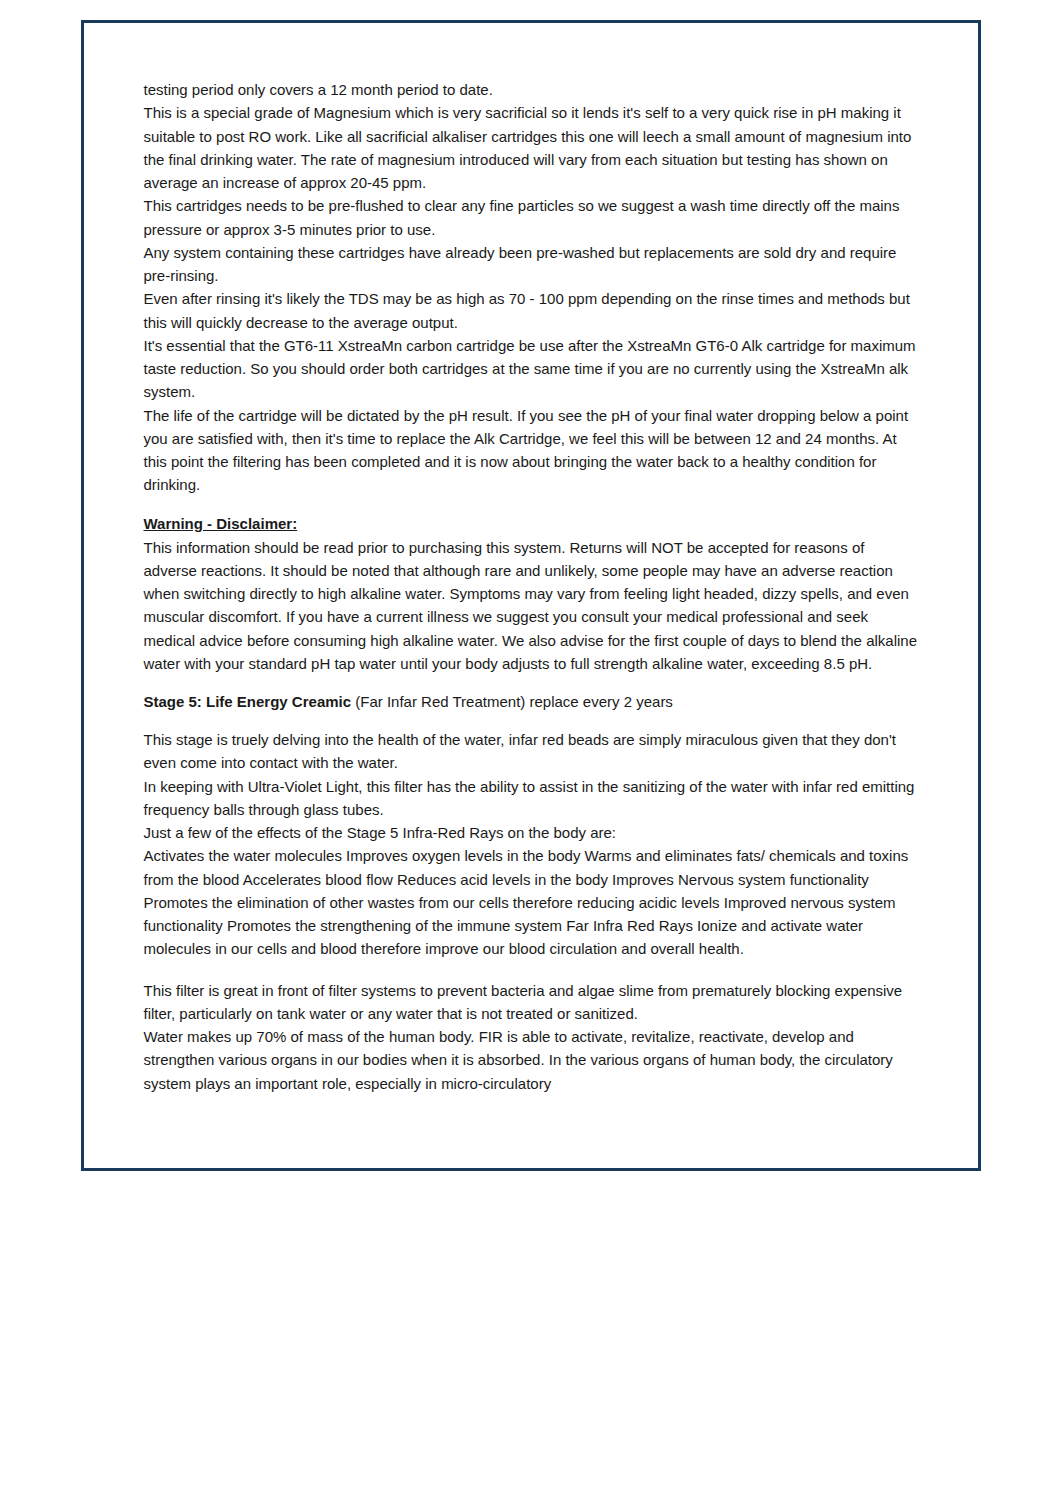testing period only covers a 12 month period to date.
This is a special grade of Magnesium which is very sacrificial so it lends it's self to a very quick rise in pH making it suitable to post RO work. Like all sacrificial alkaliser cartridges this one will leech a small amount of magnesium into the final drinking water. The rate of magnesium introduced will vary from each situation but testing has shown on average an increase of approx 20-45 ppm.
This cartridges needs to be pre-flushed to clear any fine particles so we suggest a wash time directly off the mains pressure or approx 3-5 minutes prior to use.
Any system containing these cartridges have already been pre-washed but replacements are sold dry and require pre-rinsing.
Even after rinsing it's likely the TDS may be as high as 70 - 100 ppm depending on the rinse times and methods but this will quickly decrease to the average output.
It's essential that the GT6-11 XstreaMn carbon cartridge be use after the XstreaMn GT6-0 Alk cartridge for maximum taste reduction. So you should order both cartridges at the same time if you are no currently using the XstreaMn alk system.
The life of the cartridge will be dictated by the pH result. If you see the pH of your final water dropping below a point you are satisfied with, then it's time to replace the Alk Cartridge, we feel this will be between 12 and 24 months. At this point the filtering has been completed and it is now about bringing the water back to a healthy condition for drinking.
Warning - Disclaimer:
This information should be read prior to purchasing this system. Returns will NOT be accepted for reasons of adverse reactions. It should be noted that although rare and unlikely, some people may have an adverse reaction when switching directly to high alkaline water. Symptoms may vary from feeling light headed, dizzy spells, and even muscular discomfort. If you have a current illness we suggest you consult your medical professional and seek medical advice before consuming high alkaline water. We also advise for the first couple of days to blend the alkaline water with your standard pH tap water until your body adjusts to full strength alkaline water, exceeding 8.5 pH.
Stage 5: Life Energy Creamic (Far Infar Red Treatment) replace every 2 years
This stage is truely delving into the health of the water, infar red beads are simply miraculous given that they don't even come into contact with the water.
In keeping with Ultra-Violet Light, this filter has the ability to assist in the sanitizing of the water with infar red emitting frequency balls through glass tubes.
Just a few of the effects of the Stage 5 Infra-Red Rays on the body are:
Activates the water molecules Improves oxygen levels in the body Warms and eliminates fats/ chemicals and toxins from the blood Accelerates blood flow Reduces acid levels in the body Improves Nervous system functionality Promotes the elimination of other wastes from our cells therefore reducing acidic levels Improved nervous system functionality Promotes the strengthening of the immune system Far Infra Red Rays Ionize and activate water molecules in our cells and blood therefore improve our blood circulation and overall health.
This filter is great in front of filter systems to prevent bacteria and algae slime from prematurely blocking expensive filter, particularly on tank water or any water that is not treated or sanitized.
Water makes up 70% of mass of the human body. FIR is able to activate, revitalize, reactivate, develop and strengthen various organs in our bodies when it is absorbed. In the various organs of human body, the circulatory system plays an important role, especially in micro-circulatory